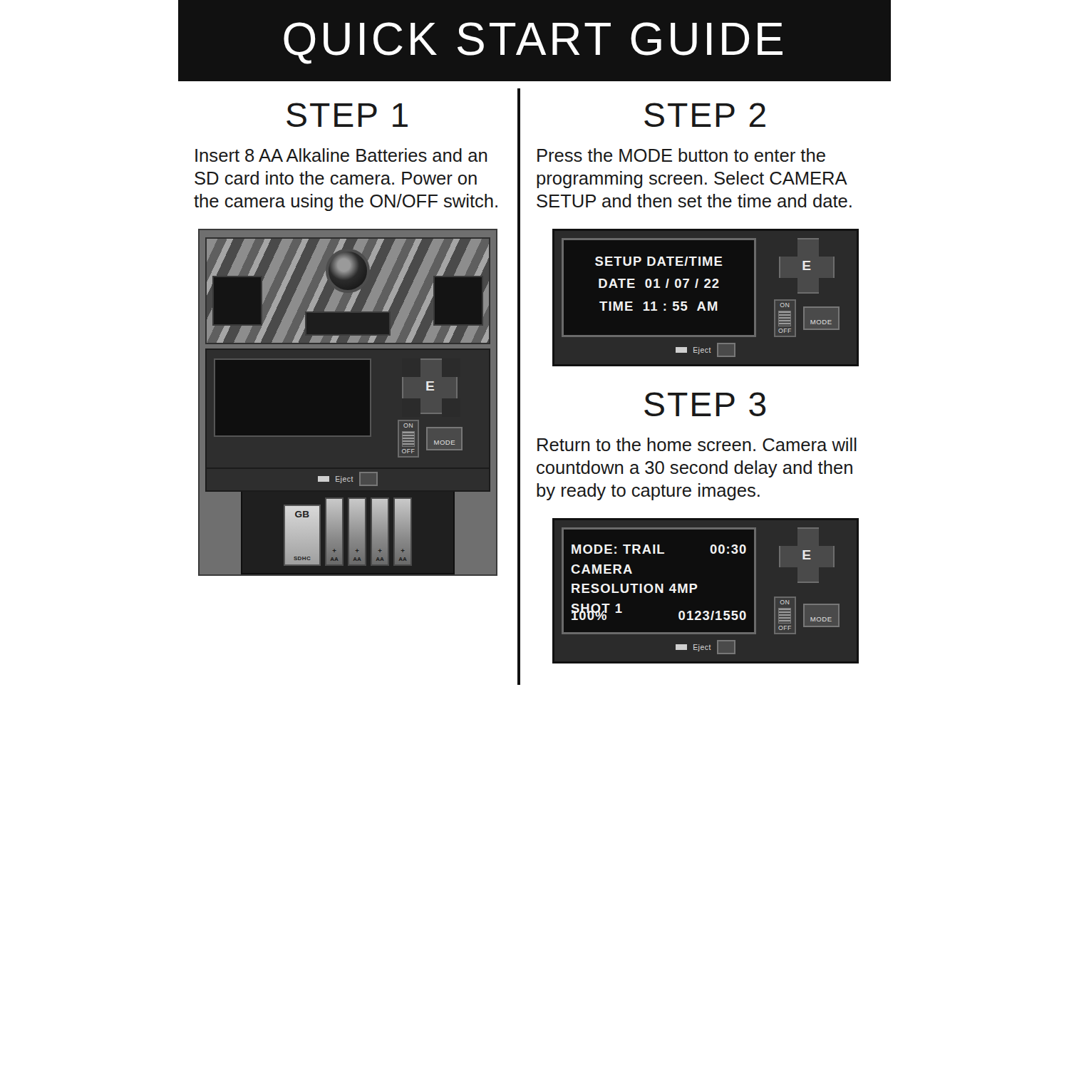Quick Start Guide
Step 1
Insert 8 AA Alkaline Batteries and an SD card into the camera. Power on the camera using the ON/OFF switch.
E
ON OFF
MODE
Eject
GB SDHC
+
+
+
+
Illustration of the camera with batteries and SD card installed.
Step 2
Press the MODE button to enter the programming screen. Select CAMERA SETUP and then set the time and date.
SETUP DATE/TIME
DATE 01 / 07 / 22
TIME 11 : 55 AM
E
ON OFF
MODE
Eject
Setup Date/Time screen: DATE 01/07/22, TIME 11:55 AM.
Step 3
Return to the home screen. Camera will countdown a 30 second delay and then by ready to capture images.
00:30
MODE: TRAIL CAMERA
RESOLUTION 4MP
SHOT 1
100% 0123/1550
E
ON OFF
MODE
Eject
Home screen: MODE TRAIL CAMERA, 00:30 countdown, RESOLUTION 4MP, SHOT 1, 100%, 0123/1550.